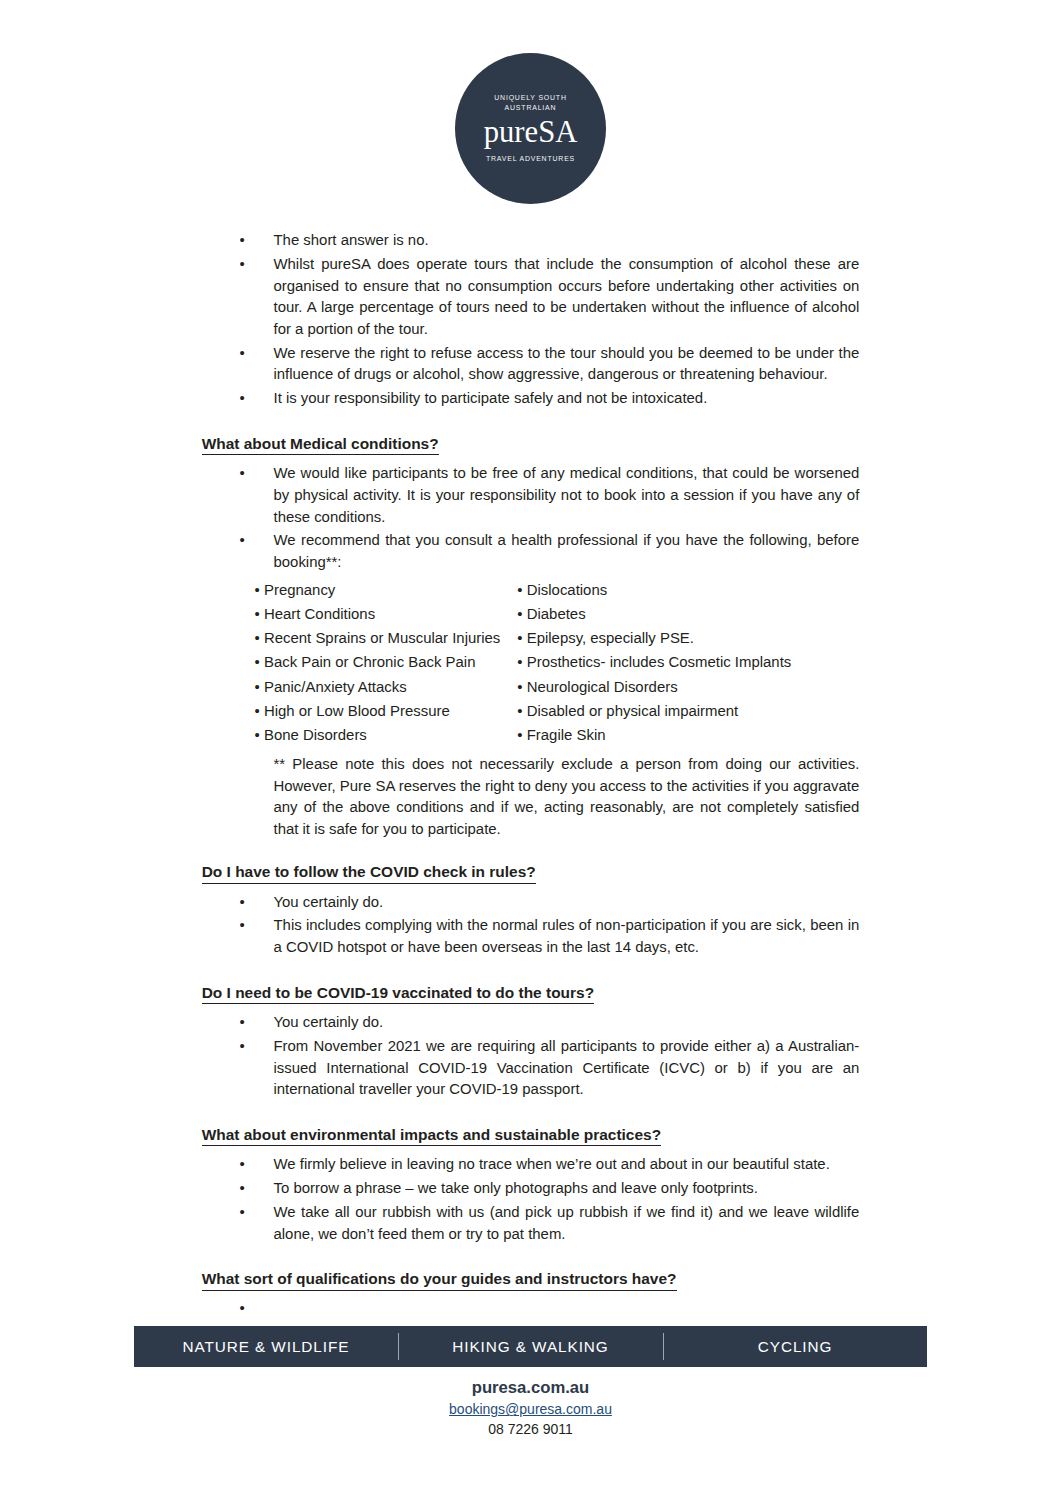Uniquely South Australian
pureSA
Travel Adventures
The short answer is no.
Whilst pureSA does operate tours that include the consumption of alcohol these are organised to ensure that no consumption occurs before undertaking other activities on tour. A large percentage of tours need to be undertaken without the influence of alcohol for a portion of the tour.
We reserve the right to refuse access to the tour should you be deemed to be under the influence of drugs or alcohol, show aggressive, dangerous or threatening behaviour.
It is your responsibility to participate safely and not be intoxicated.
What about Medical conditions?
We would like participants to be free of any medical conditions, that could be worsened by physical activity. It is your responsibility not to book into a session if you have any of these conditions.
We recommend that you consult a health professional if you have the following, before booking**:
| • Pregnancy | • Dislocations |
| • Heart Conditions | • Diabetes |
| • Recent Sprains or Muscular Injuries | • Epilepsy, especially PSE. |
| • Back Pain or Chronic Back Pain | • Prosthetics- includes Cosmetic Implants |
| • Panic/Anxiety Attacks | • Neurological Disorders |
| • High or Low Blood Pressure | • Disabled or physical impairment |
| • Bone Disorders | • Fragile Skin |
** Please note this does not necessarily exclude a person from doing our activities. However, Pure SA reserves the right to deny you access to the activities if you aggravate any of the above conditions and if we, acting reasonably, are not completely satisfied that it is safe for you to participate.
Do I have to follow the COVID check in rules?
You certainly do.
This includes complying with the normal rules of non-participation if you are sick, been in a COVID hotspot or have been overseas in the last 14 days, etc.
Do I need to be COVID-19 vaccinated to do the tours?
You certainly do.
From November 2021 we are requiring all participants to provide either a) a Australian-issued International COVID-19 Vaccination Certificate (ICVC) or b) if you are an international traveller your COVID-19 passport.
What about environmental impacts and sustainable practices?
We firmly believe in leaving no trace when we’re out and about in our beautiful state.
To borrow a phrase – we take only photographs and leave only footprints.
We take all our rubbish with us (and pick up rubbish if we find it) and we leave wildlife alone, we don’t feed them or try to pat them.
What sort of qualifications do your guides and instructors have?
Nature & Wildlife
Hiking & Walking
Cycling
puresa.com.au
bookings@puresa.com.au
08 7226 9011